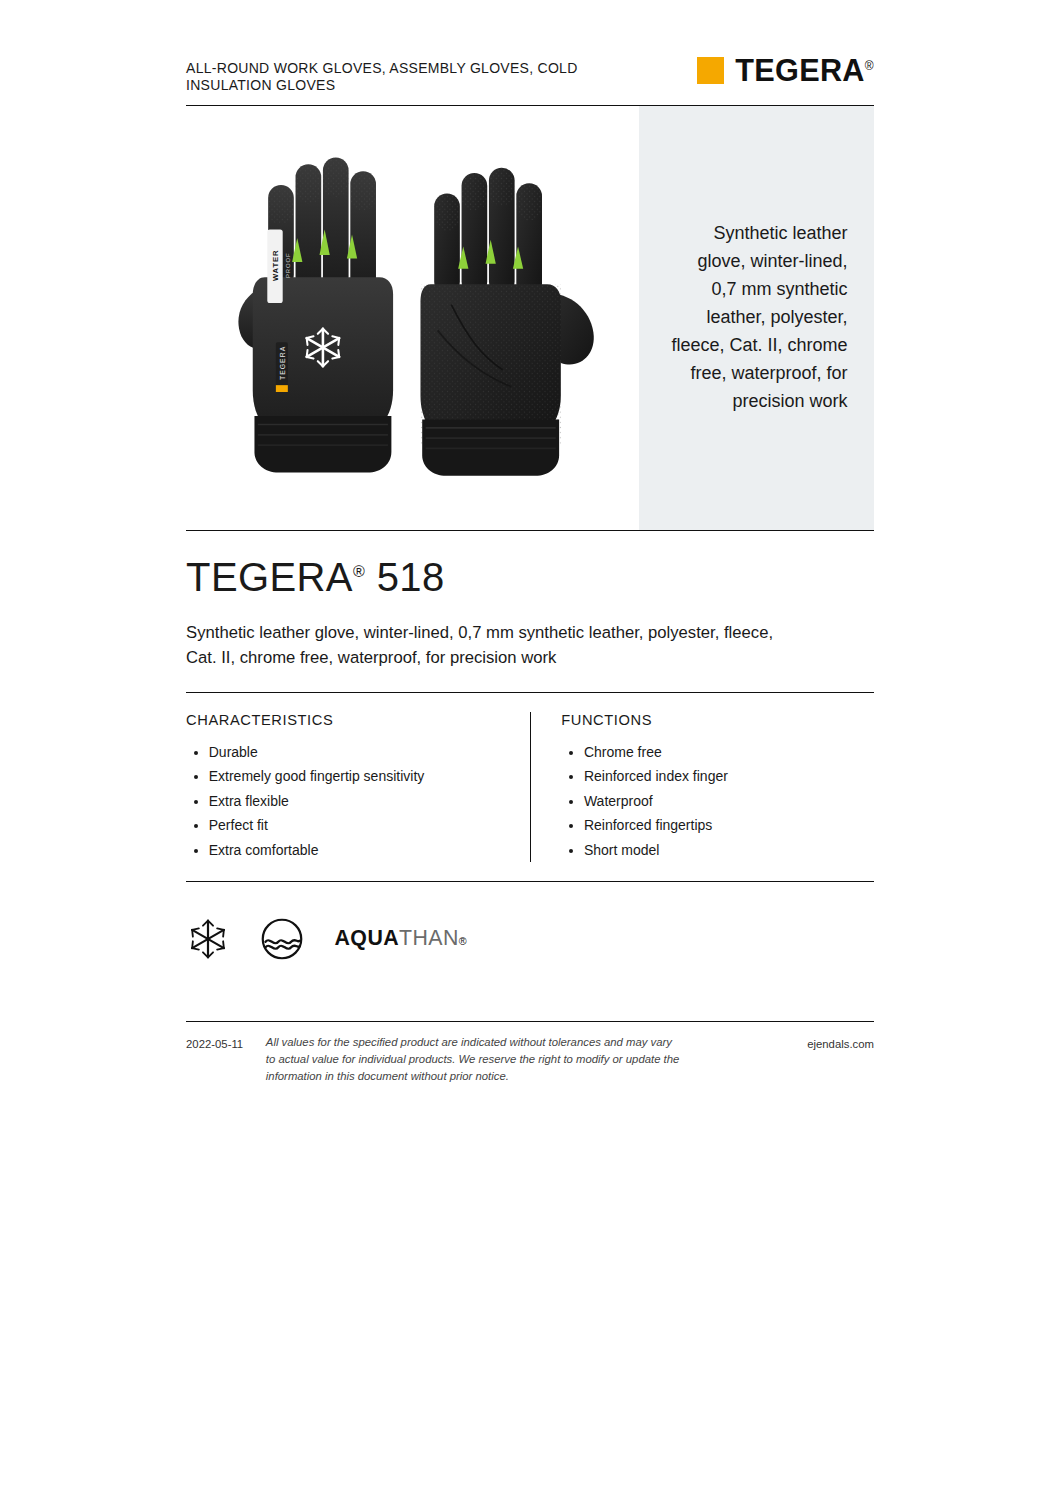All-round work gloves, Assembly gloves, Cold insulation gloves
TEGERA®
WATER PROOF TEGERA
Synthetic leather glove, winter-lined, 0,7 mm synthetic leather, polyester, fleece, Cat. II, chrome free, waterproof, for precision work
TEGERA® 518
Synthetic leather glove, winter-lined, 0,7 mm synthetic leather, polyester, fleece, Cat. II, chrome free, waterproof, for precision work
Characteristics
Durable
Extremely good fingertip sensitivity
Extra flexible
Perfect fit
Extra comfortable
Functions
Chrome free
Reinforced index finger
Waterproof
Reinforced fingertips
Short model
AQUA THAN®
2022-05-11
All values for the specified product are indicated without tolerances and may vary to actual value for individual products. We reserve the right to modify or update the information in this document without prior notice.
ejendals.com